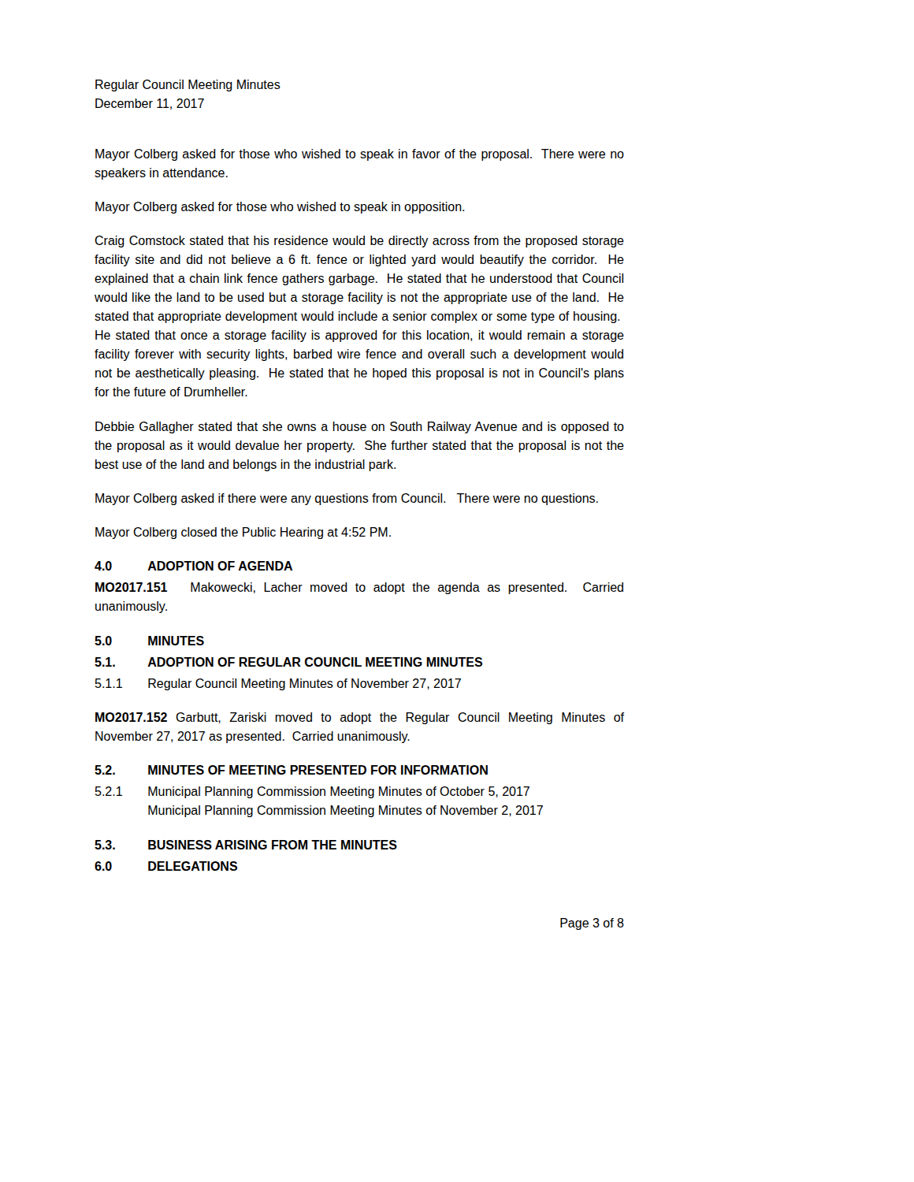Regular Council Meeting Minutes
December 11, 2017
Mayor Colberg asked for those who wished to speak in favor of the proposal. There were no speakers in attendance.
Mayor Colberg asked for those who wished to speak in opposition.
Craig Comstock stated that his residence would be directly across from the proposed storage facility site and did not believe a 6 ft. fence or lighted yard would beautify the corridor. He explained that a chain link fence gathers garbage. He stated that he understood that Council would like the land to be used but a storage facility is not the appropriate use of the land. He stated that appropriate development would include a senior complex or some type of housing. He stated that once a storage facility is approved for this location, it would remain a storage facility forever with security lights, barbed wire fence and overall such a development would not be aesthetically pleasing. He stated that he hoped this proposal is not in Council's plans for the future of Drumheller.
Debbie Gallagher stated that she owns a house on South Railway Avenue and is opposed to the proposal as it would devalue her property. She further stated that the proposal is not the best use of the land and belongs in the industrial park.
Mayor Colberg asked if there were any questions from Council. There were no questions.
Mayor Colberg closed the Public Hearing at 4:52 PM.
4.0 ADOPTION OF AGENDA
MO2017.151 Makowecki, Lacher moved to adopt the agenda as presented. Carried unanimously.
5.0 MINUTES
5.1. ADOPTION OF REGULAR COUNCIL MEETING MINUTES
5.1.1 Regular Council Meeting Minutes of November 27, 2017
MO2017.152 Garbutt, Zariski moved to adopt the Regular Council Meeting Minutes of November 27, 2017 as presented. Carried unanimously.
5.2. MINUTES OF MEETING PRESENTED FOR INFORMATION
5.2.1 Municipal Planning Commission Meeting Minutes of October 5, 2017
Municipal Planning Commission Meeting Minutes of November 2, 2017
5.3. BUSINESS ARISING FROM THE MINUTES
6.0 DELEGATIONS
Page 3 of 8